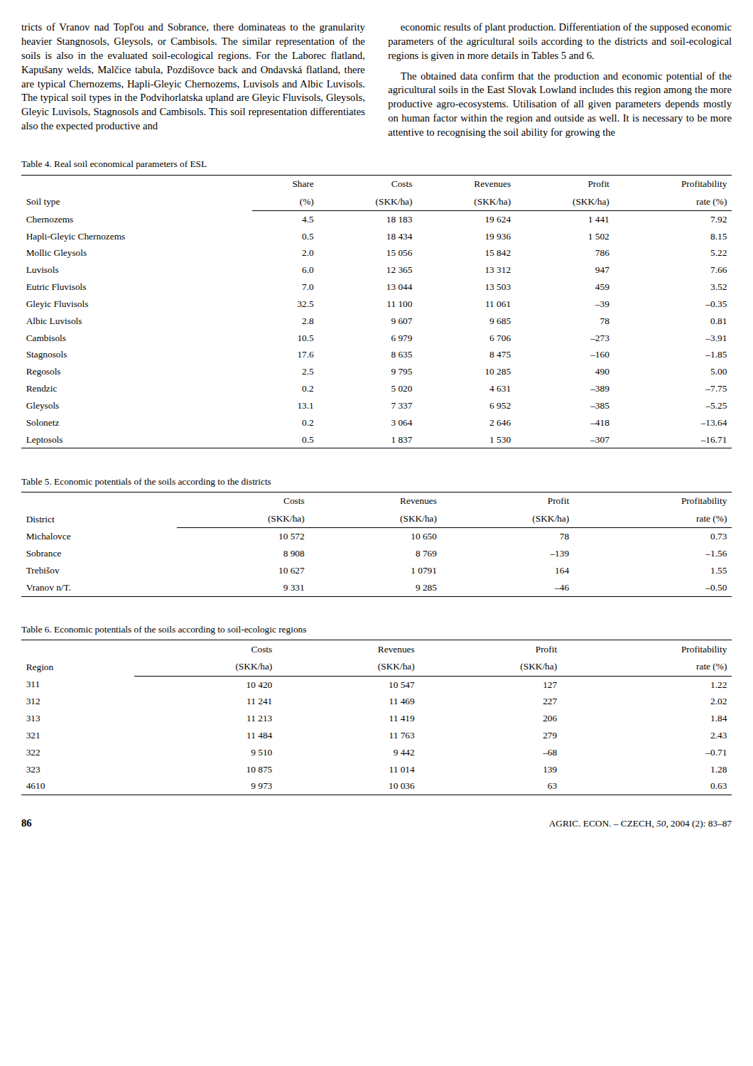tricts of Vranov nad Topľou and Sobrance, there domi­nateas to the granularity heavier Stangnosols, Gleysols, or Cambisols. The similar representation of the soils is also in the evaluated soil-ecological regions. For the La­borec flatland, Kapušany welds, Malčice tabula, Pozdiš­ovce back and Ondavská flatland, there are typical Chernozems, Hapli-Gleyic Chernozems, Luvisols and Albic Luvisols. The typical soil types in the Podvihor­latska upland are Gleyic Fluvisols, Gleysols, Gleyic Lu­visols, Stagnosols and Cambisols. This soil represen­tation differentiates also the expected productive and
economic results of plant production. Differentiation of the supposed economic parameters of the agricultural soils according to the districts and soil-ecological re­gions is given in more details in Tables 5 and 6.
The obtained data confirm that the production and economic potential of the agricultural soils in the East Slovak Lowland includes this region among the more productive agro-ecosystems. Utilisation of all given pa­rameters depends mostly on human factor within the re­gion and outside as well. It is necessary to be more attentive to recognising the soil ability for growing the
Table 4. Real soil economical parameters of ESL
| Soil type | Share | Costs | Revenues | Profit | Profitability |
| --- | --- | --- | --- | --- | --- |
| (%) | (SKK/ha) | (SKK/ha) | (SKK/ha) | rate (%) |
| Chernozems | 4.5 | 18 183 | 19 624 | 1 441 | 7.92 |
| Hapli-Gleyic Chernozems | 0.5 | 18 434 | 19 936 | 1 502 | 8.15 |
| Mollic Gleysols | 2.0 | 15 056 | 15 842 | 786 | 5.22 |
| Luvisols | 6.0 | 12 365 | 13 312 | 947 | 7.66 |
| Eutric Fluvisols | 7.0 | 13 044 | 13 503 | 459 | 3.52 |
| Gleyic Fluvisols | 32.5 | 11 100 | 11 061 | –39 | –0.35 |
| Albic Luvisols | 2.8 | 9 607 | 9 685 | 78 | 0.81 |
| Cambisols | 10.5 | 6 979 | 6 706 | –273 | –3.91 |
| Stagnosols | 17.6 | 8 635 | 8 475 | –160 | –1.85 |
| Regosols | 2.5 | 9 795 | 10 285 | 490 | 5.00 |
| Rendzic | 0.2 | 5 020 | 4 631 | –389 | –7.75 |
| Gleysols | 13.1 | 7 337 | 6 952 | –385 | –5.25 |
| Solonetz | 0.2 | 3 064 | 2 646 | –418 | –13.64 |
| Leptosols | 0.5 | 1 837 | 1 530 | –307 | –16.71 |
Table 5. Economic potentials of the soils according to the districts
| District | Costs | Revenues | Profit | Profitability |
| --- | --- | --- | --- | --- |
| (SKK/ha) | (SKK/ha) | (SKK/ha) | rate (%) |
| Michalovce | 10 572 | 10 650 | 78 | 0.73 |
| Sobrance | 8 908 | 8 769 | –139 | –1.56 |
| Trebišov | 10 627 | 1 0791 | 164 | 1.55 |
| Vranov n/T. | 9 331 | 9 285 | –46 | –0.50 |
Table 6. Economic potentials of the soils according to soil-ecologic regions
| Region | Costs | Revenues | Profit | Profitability |
| --- | --- | --- | --- | --- |
| (SKK/ha) | (SKK/ha) | (SKK/ha) | rate (%) |
| 311 | 10 420 | 10 547 | 127 | 1.22 |
| 312 | 11 241 | 11 469 | 227 | 2.02 |
| 313 | 11 213 | 11 419 | 206 | 1.84 |
| 321 | 11 484 | 11 763 | 279 | 2.43 |
| 322 | 9 510 | 9 442 | –68 | –0.71 |
| 323 | 10 875 | 11 014 | 139 | 1.28 |
| 4610 | 9 973 | 10 036 | 63 | 0.63 |
86 AGRIC. ECON. – CZECH, 50, 2004 (2): 83–87